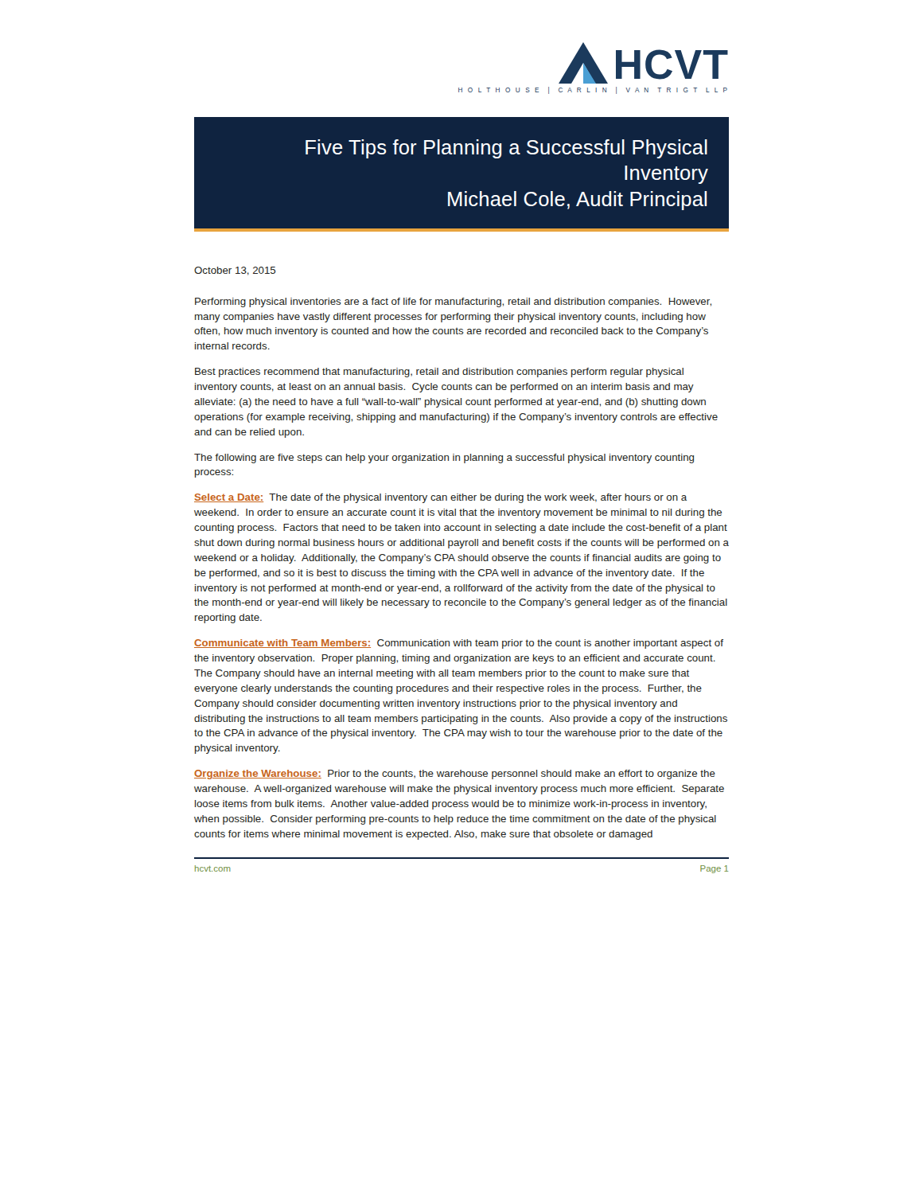HCVT
H O L T H O U S E | C A R L I N | V A N T R I G T L L P
Five Tips for Planning a Successful Physical Inventory
Michael Cole, Audit Principal
October 13, 2015
Performing physical inventories are a fact of life for manufacturing, retail and distribution companies. However, many companies have vastly different processes for performing their physical inventory counts, including how often, how much inventory is counted and how the counts are recorded and reconciled back to the Company’s internal records.
Best practices recommend that manufacturing, retail and distribution companies perform regular physical inventory counts, at least on an annual basis. Cycle counts can be performed on an interim basis and may alleviate: (a) the need to have a full “wall-to-wall” physical count performed at year-end, and (b) shutting down operations (for example receiving, shipping and manufacturing) if the Company’s inventory controls are effective and can be relied upon.
The following are five steps can help your organization in planning a successful physical inventory counting process:
Select a Date: The date of the physical inventory can either be during the work week, after hours or on a weekend. In order to ensure an accurate count it is vital that the inventory movement be minimal to nil during the counting process. Factors that need to be taken into account in selecting a date include the cost-benefit of a plant shut down during normal business hours or additional payroll and benefit costs if the counts will be performed on a weekend or a holiday. Additionally, the Company’s CPA should observe the counts if financial audits are going to be performed, and so it is best to discuss the timing with the CPA well in advance of the inventory date. If the inventory is not performed at month-end or year-end, a rollforward of the activity from the date of the physical to the month-end or year-end will likely be necessary to reconcile to the Company’s general ledger as of the financial reporting date.
Communicate with Team Members: Communication with team prior to the count is another important aspect of the inventory observation. Proper planning, timing and organization are keys to an efficient and accurate count. The Company should have an internal meeting with all team members prior to the count to make sure that everyone clearly understands the counting procedures and their respective roles in the process. Further, the Company should consider documenting written inventory instructions prior to the physical inventory and distributing the instructions to all team members participating in the counts. Also provide a copy of the instructions to the CPA in advance of the physical inventory. The CPA may wish to tour the warehouse prior to the date of the physical inventory.
Organize the Warehouse: Prior to the counts, the warehouse personnel should make an effort to organize the warehouse. A well-organized warehouse will make the physical inventory process much more efficient. Separate loose items from bulk items. Another value-added process would be to minimize work-in-process in inventory, when possible. Consider performing pre-counts to help reduce the time commitment on the date of the physical counts for items where minimal movement is expected. Also, make sure that obsolete or damaged
hcvt.com
Page 1